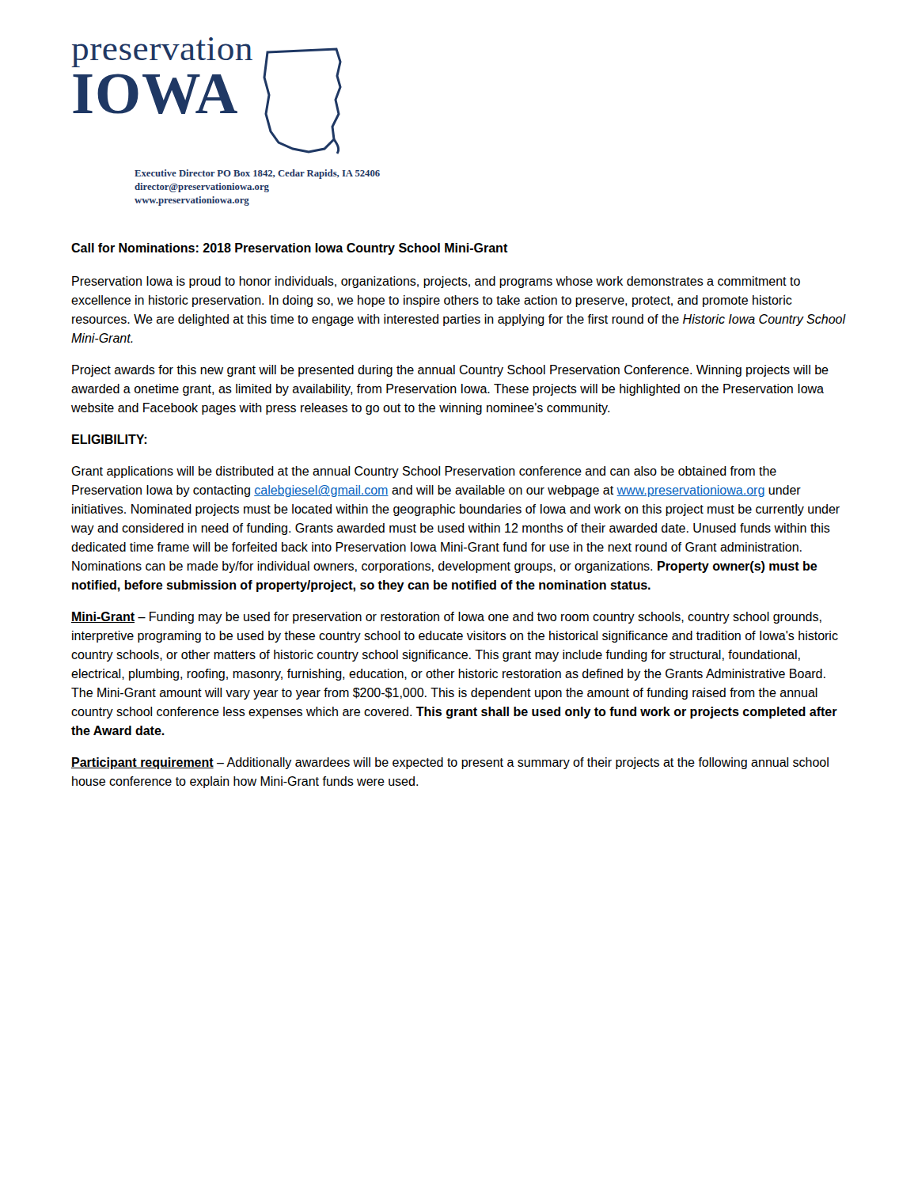preservation
IOWA
Executive Director PO Box 1842, Cedar Rapids, IA 52406
director@preservationiowa.org
www.preservationiowa.org
Call for Nominations: 2018 Preservation Iowa Country School Mini-Grant
Preservation Iowa is proud to honor individuals, organizations, projects, and programs whose work demonstrates a commitment to excellence in historic preservation. In doing so, we hope to inspire others to take action to preserve, protect, and promote historic resources. We are delighted at this time to engage with interested parties in applying for the first round of the Historic Iowa Country School Mini-Grant.
Project awards for this new grant will be presented during the annual Country School Preservation Conference. Winning projects will be awarded a onetime grant, as limited by availability, from Preservation Iowa. These projects will be highlighted on the Preservation Iowa website and Facebook pages with press releases to go out to the winning nominee's community.
ELIGIBILITY:
Grant applications will be distributed at the annual Country School Preservation conference and can also be obtained from the Preservation Iowa by contacting calebgiesel@gmail.com and will be available on our webpage at www.preservationiowa.org under initiatives. Nominated projects must be located within the geographic boundaries of Iowa and work on this project must be currently under way and considered in need of funding. Grants awarded must be used within 12 months of their awarded date. Unused funds within this dedicated time frame will be forfeited back into Preservation Iowa Mini-Grant fund for use in the next round of Grant administration. Nominations can be made by/for individual owners, corporations, development groups, or organizations. Property owner(s) must be notified, before submission of property/project, so they can be notified of the nomination status.
Mini-Grant – Funding may be used for preservation or restoration of Iowa one and two room country schools, country school grounds, interpretive programing to be used by these country school to educate visitors on the historical significance and tradition of Iowa's historic country schools, or other matters of historic country school significance. This grant may include funding for structural, foundational, electrical, plumbing, roofing, masonry, furnishing, education, or other historic restoration as defined by the Grants Administrative Board. The Mini-Grant amount will vary year to year from $200-$1,000. This is dependent upon the amount of funding raised from the annual country school conference less expenses which are covered. This grant shall be used only to fund work or projects completed after the Award date.
Participant requirement – Additionally awardees will be expected to present a summary of their projects at the following annual school house conference to explain how Mini-Grant funds were used.